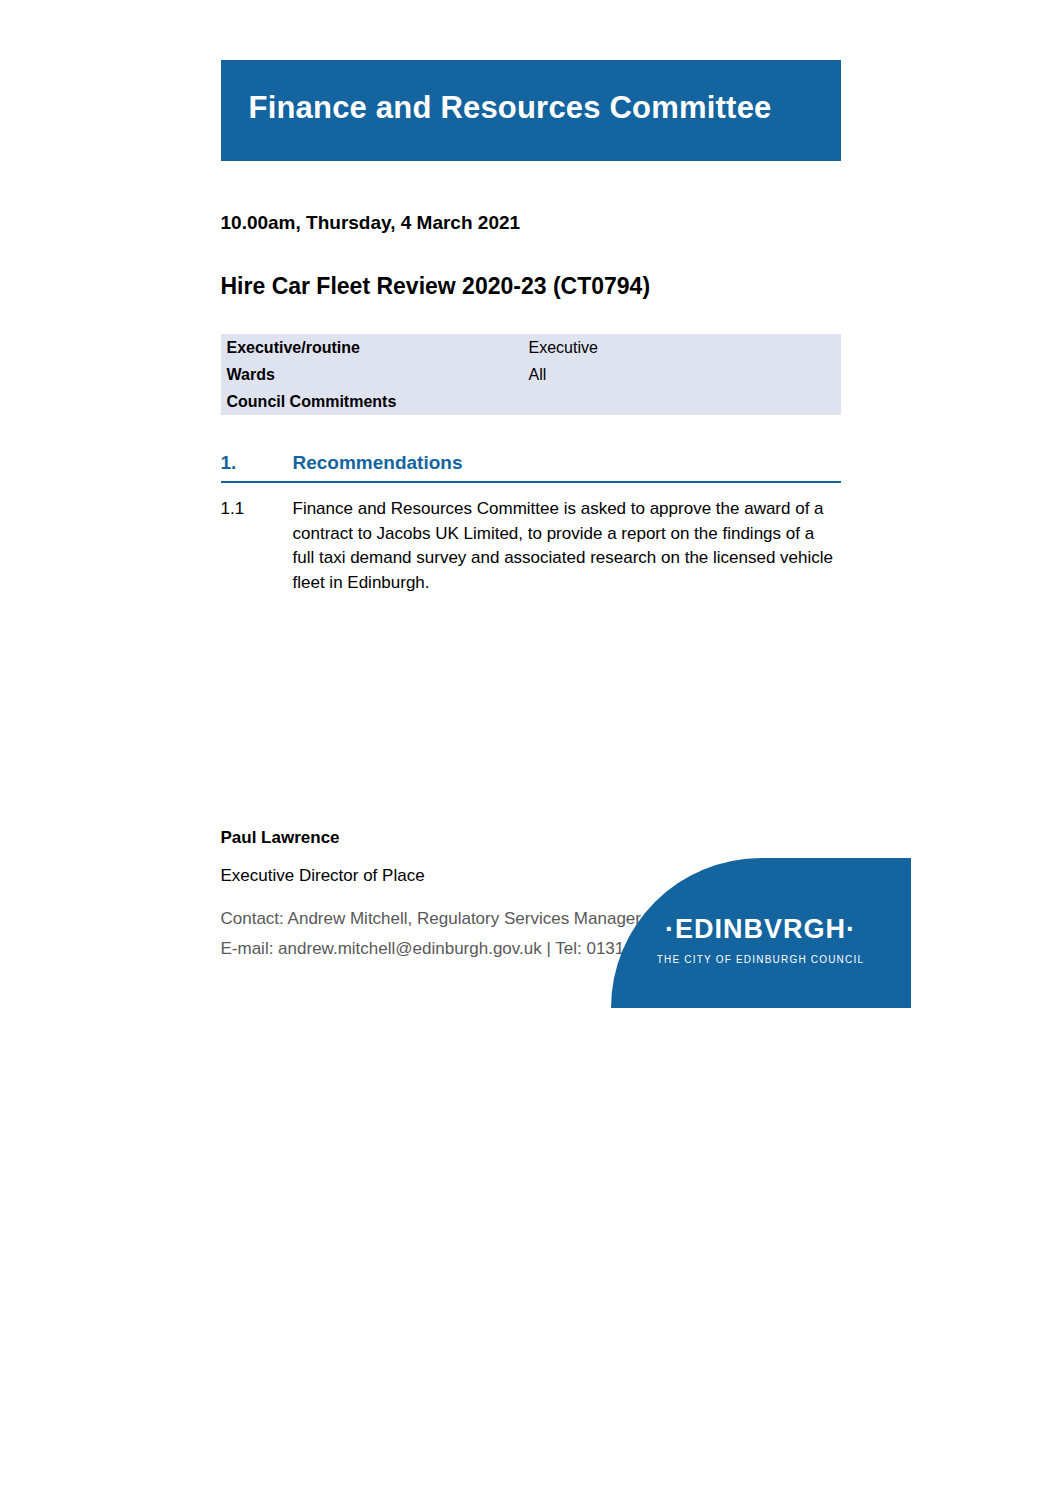Finance and Resources Committee
10.00am, Thursday, 4 March 2021
Hire Car Fleet Review 2020-23 (CT0794)
| Executive/routine | Executive |
| Wards | All |
| Council Commitments | |
1. Recommendations
1.1
Finance and Resources Committee is asked to approve the award of a contract to Jacobs UK Limited, to provide a report on the findings of a full taxi demand survey and associated research on the licensed vehicle fleet in Edinburgh.
Paul Lawrence
Executive Director of Place
Contact: Andrew Mitchell, Regulatory Services Manager
E-mail: andrew.mitchell@edinburgh.gov.uk | Tel: 0131 529 4042
·EDINBVRGH·
THE CITY OF EDINBURGH COUNCIL